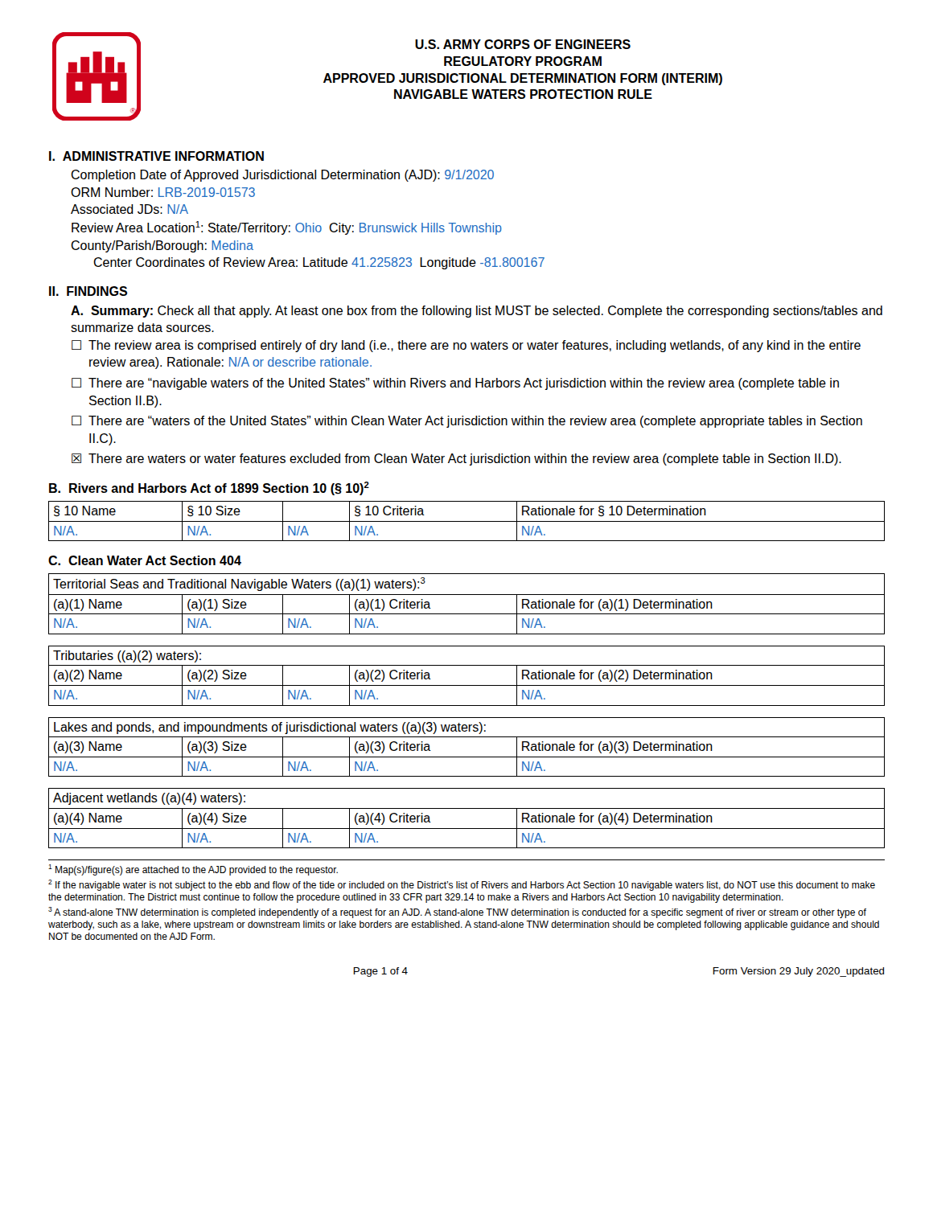®
U.S. ARMY CORPS OF ENGINEERS
REGULATORY PROGRAM
APPROVED JURISDICTIONAL DETERMINATION FORM (INTERIM)
NAVIGABLE WATERS PROTECTION RULE
I. ADMINISTRATIVE INFORMATION
Completion Date of Approved Jurisdictional Determination (AJD): 9/1/2020
ORM Number: LRB-2019-01573
Associated JDs: N/A
Review Area Location1: State/Territory: Ohio City: Brunswick Hills Township
County/Parish/Borough: Medina
Center Coordinates of Review Area: Latitude 41.225823 Longitude -81.800167
II. FINDINGS
A. Summary: Check all that apply. At least one box from the following list MUST be selected. Complete the corresponding sections/tables and summarize data sources.
☐
The review area is comprised entirely of dry land (i.e., there are no waters or water features, including wetlands, of any kind in the entire review area). Rationale: N/A or describe rationale.
☐
There are “navigable waters of the United States” within Rivers and Harbors Act jurisdiction within the review area (complete table in Section II.B).
☐
There are “waters of the United States” within Clean Water Act jurisdiction within the review area (complete appropriate tables in Section II.C).
☒
There are waters or water features excluded from Clean Water Act jurisdiction within the review area (complete table in Section II.D).
B. Rivers and Harbors Act of 1899 Section 10 (§ 10)2
| § 10 Name | § 10 Size | | § 10 Criteria | Rationale for § 10 Determination |
| N/A. | N/A. | N/A | N/A. | N/A. |
C. Clean Water Act Section 404
| Territorial Seas and Traditional Navigable Waters ((a)(1) waters): 3 |
| (a)(1) Name | (a)(1) Size | | (a)(1) Criteria | Rationale for (a)(1) Determination |
| N/A. | N/A. | N/A. | N/A. | N/A. |
| Tributaries ((a)(2) waters): |
| (a)(2) Name | (a)(2) Size | | (a)(2) Criteria | Rationale for (a)(2) Determination |
| N/A. | N/A. | N/A. | N/A. | N/A. |
| Lakes and ponds, and impoundments of jurisdictional waters ((a)(3) waters): |
| (a)(3) Name | (a)(3) Size | | (a)(3) Criteria | Rationale for (a)(3) Determination |
| N/A. | N/A. | N/A. | N/A. | N/A. |
| Adjacent wetlands ((a)(4) waters): |
| (a)(4) Name | (a)(4) Size | | (a)(4) Criteria | Rationale for (a)(4) Determination |
| N/A. | N/A. | N/A. | N/A. | N/A. |
1 Map(s)/figure(s) are attached to the AJD provided to the requestor.
2 If the navigable water is not subject to the ebb and flow of the tide or included on the District’s list of Rivers and Harbors Act Section 10 navigable waters list, do NOT use this document to make the determination. The District must continue to follow the procedure outlined in 33 CFR part 329.14 to make a Rivers and Harbors Act Section 10 navigability determination.
3 A stand-alone TNW determination is completed independently of a request for an AJD. A stand-alone TNW determination is conducted for a specific segment of river or stream or other type of waterbody, such as a lake, where upstream or downstream limits or lake borders are established. A stand-alone TNW determination should be completed following applicable guidance and should NOT be documented on the AJD Form.
Page 1 of 4
Form Version 29 July 2020_updated